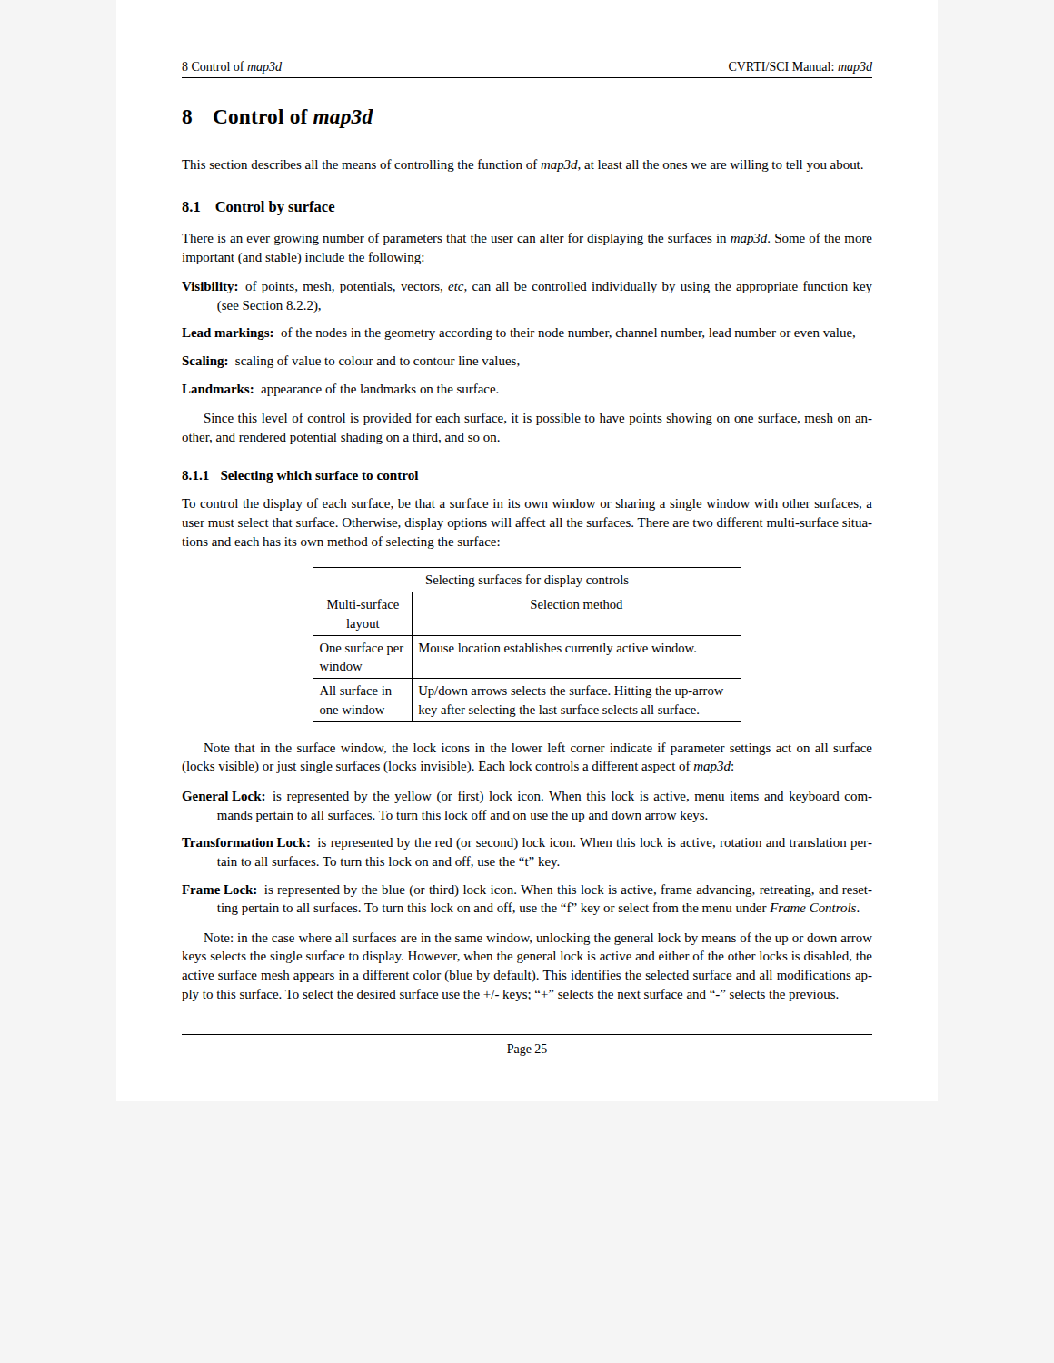8 Control of map3d CVRTI/SCI Manual: map3d
8 Control of map3d
This section describes all the means of controlling the function of map3d, at least all the ones we are willing to tell you about.
8.1 Control by surface
There is an ever growing number of parameters that the user can alter for displaying the surfaces in map3d. Some of the more important (and stable) include the following:
Visibility:
of points, mesh, potentials, vectors, etc, can all be controlled individually by using the appropriate function key (see Section 8.2.2),
Lead markings:
of the nodes in the geometry according to their node number, channel number, lead number or even value,
Scaling:
scaling of value to colour and to contour line values,
Landmarks:
appearance of the landmarks on the surface.
Since this level of control is provided for each surface, it is possible to have points showing on one surface, mesh on another, and rendered potential shading on a third, and so on.
8.1.1 Selecting which surface to control
To control the display of each surface, be that a surface in its own window or sharing a single window with other surfaces, a user must select that surface. Otherwise, display options will affect all the surfaces. There are two different multi-surface situations and each has its own method of selecting the surface:
| Selecting surfaces for display controls |
| Multi-surface layout | Selection method |
| One surface per window | Mouse location establishes currently active window. |
| All surface in one window | Up/down arrows selects the surface. Hitting the up-arrow key after selecting the last surface selects all surface. |
Note that in the surface window, the lock icons in the lower left corner indicate if parameter settings act on all surface (locks visible) or just single surfaces (locks invisible). Each lock controls a different aspect of map3d:
General Lock:
is represented by the yellow (or first) lock icon. When this lock is active, menu items and keyboard commands pertain to all surfaces. To turn this lock off and on use the up and down arrow keys.
Transformation Lock:
is represented by the red (or second) lock icon. When this lock is active, rotation and translation pertain to all surfaces. To turn this lock on and off, use the “t” key.
Frame Lock:
is represented by the blue (or third) lock icon. When this lock is active, frame advancing, retreating, and resetting pertain to all surfaces. To turn this lock on and off, use the “f” key or select from the menu under Frame Controls.
Note: in the case where all surfaces are in the same window, unlocking the general lock by means of the up or down arrow keys selects the single surface to display. However, when the general lock is active and either of the other locks is disabled, the active surface mesh appears in a different color (blue by default). This identifies the selected surface and all modifications apply to this surface. To select the desired surface use the +/- keys; “+” selects the next surface and “-” selects the previous.
Page 25